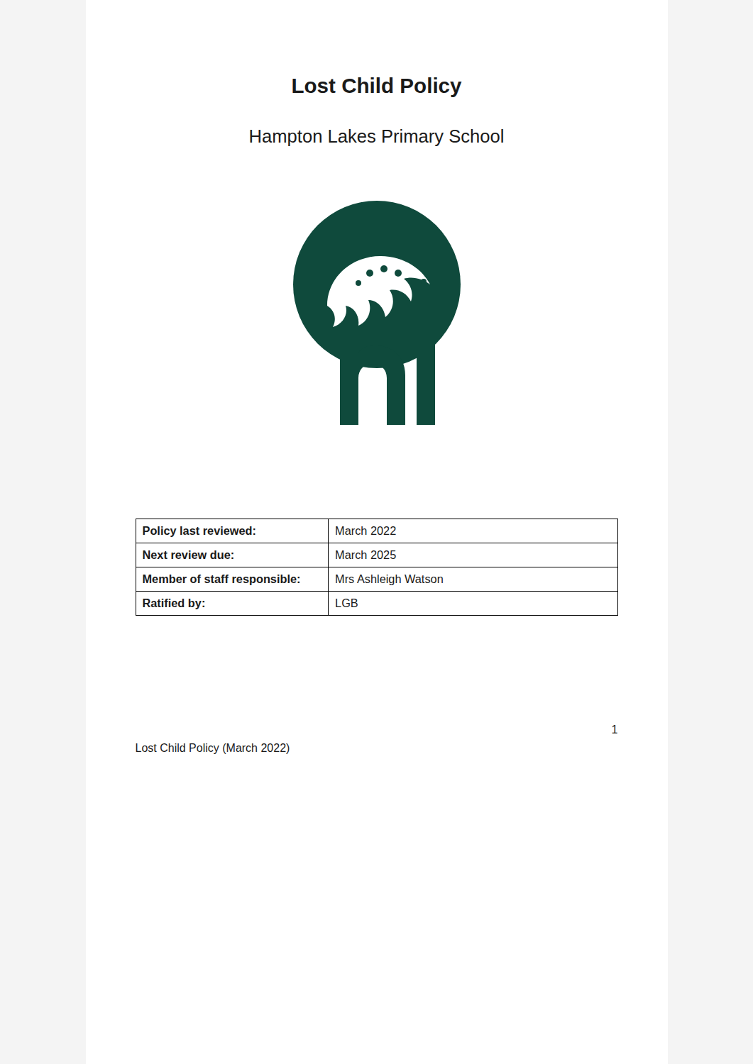Lost Child Policy
Hampton Lakes Primary School
| Policy last reviewed: | March 2022 |
| Next review due: | March 2025 |
| Member of staff responsible: | Mrs Ashleigh Watson |
| Ratified by: | LGB |
1
Lost Child Policy (March 2022)